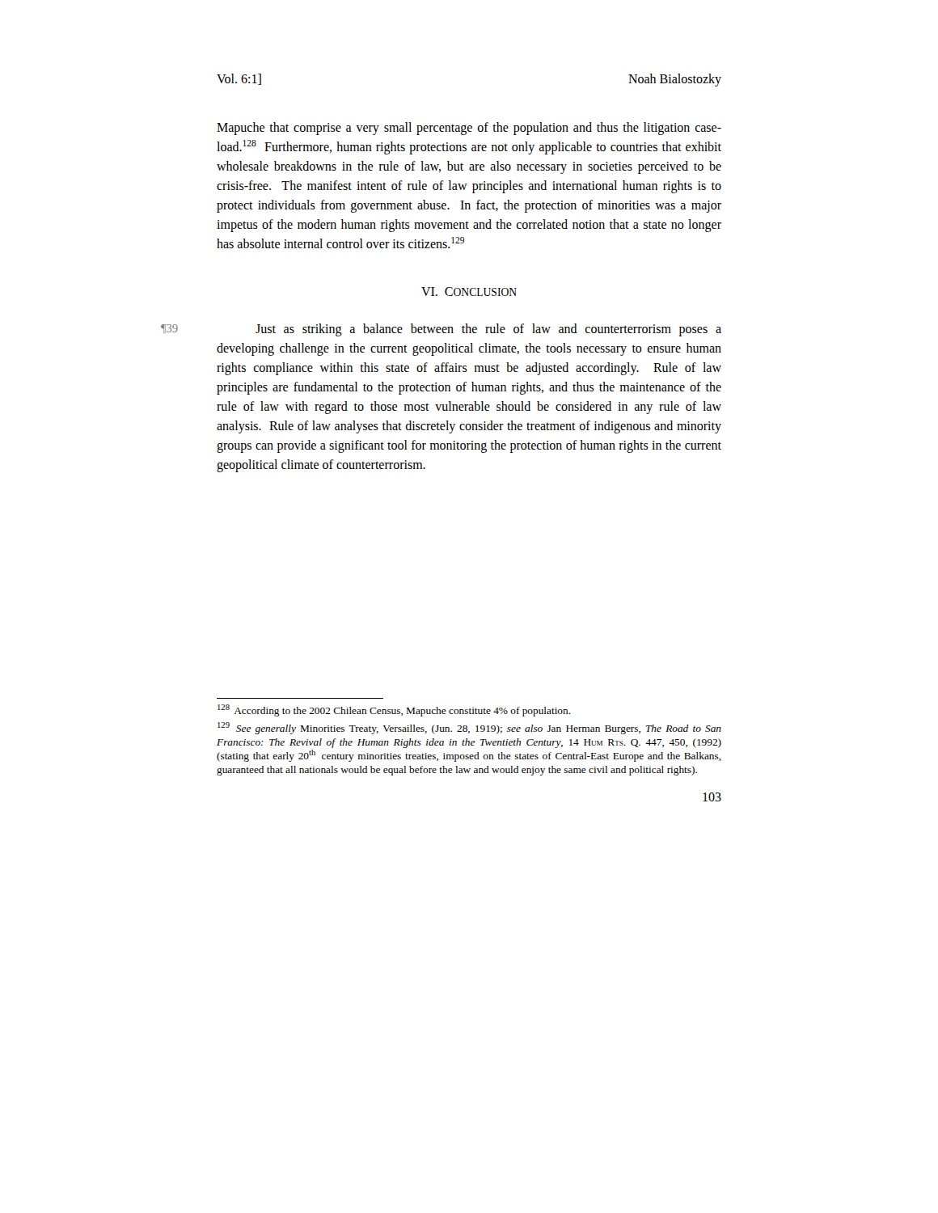Vol. 6:1]
Noah Bialostozky
Mapuche that comprise a very small percentage of the population and thus the litigation case-load.128 Furthermore, human rights protections are not only applicable to countries that exhibit wholesale breakdowns in the rule of law, but are also necessary in societies perceived to be crisis-free. The manifest intent of rule of law principles and international human rights is to protect individuals from government abuse. In fact, the protection of minorities was a major impetus of the modern human rights movement and the correlated notion that a state no longer has absolute internal control over its citizens.129
VI. CONCLUSION
¶39
Just as striking a balance between the rule of law and counterterrorism poses a developing challenge in the current geopolitical climate, the tools necessary to ensure human rights compliance within this state of affairs must be adjusted accordingly. Rule of law principles are fundamental to the protection of human rights, and thus the maintenance of the rule of law with regard to those most vulnerable should be considered in any rule of law analysis. Rule of law analyses that discretely consider the treatment of indigenous and minority groups can provide a significant tool for monitoring the protection of human rights in the current geopolitical climate of counterterrorism.
128 According to the 2002 Chilean Census, Mapuche constitute 4% of population.
129 See generally Minorities Treaty, Versailles, (Jun. 28, 1919); see also Jan Herman Burgers, The Road to San Francisco: The Revival of the Human Rights idea in the Twentieth Century, 14 Hum Rts. Q. 447, 450, (1992) (stating that early 20th century minorities treaties, imposed on the states of Central-East Europe and the Balkans, guaranteed that all nationals would be equal before the law and would enjoy the same civil and political rights).
103